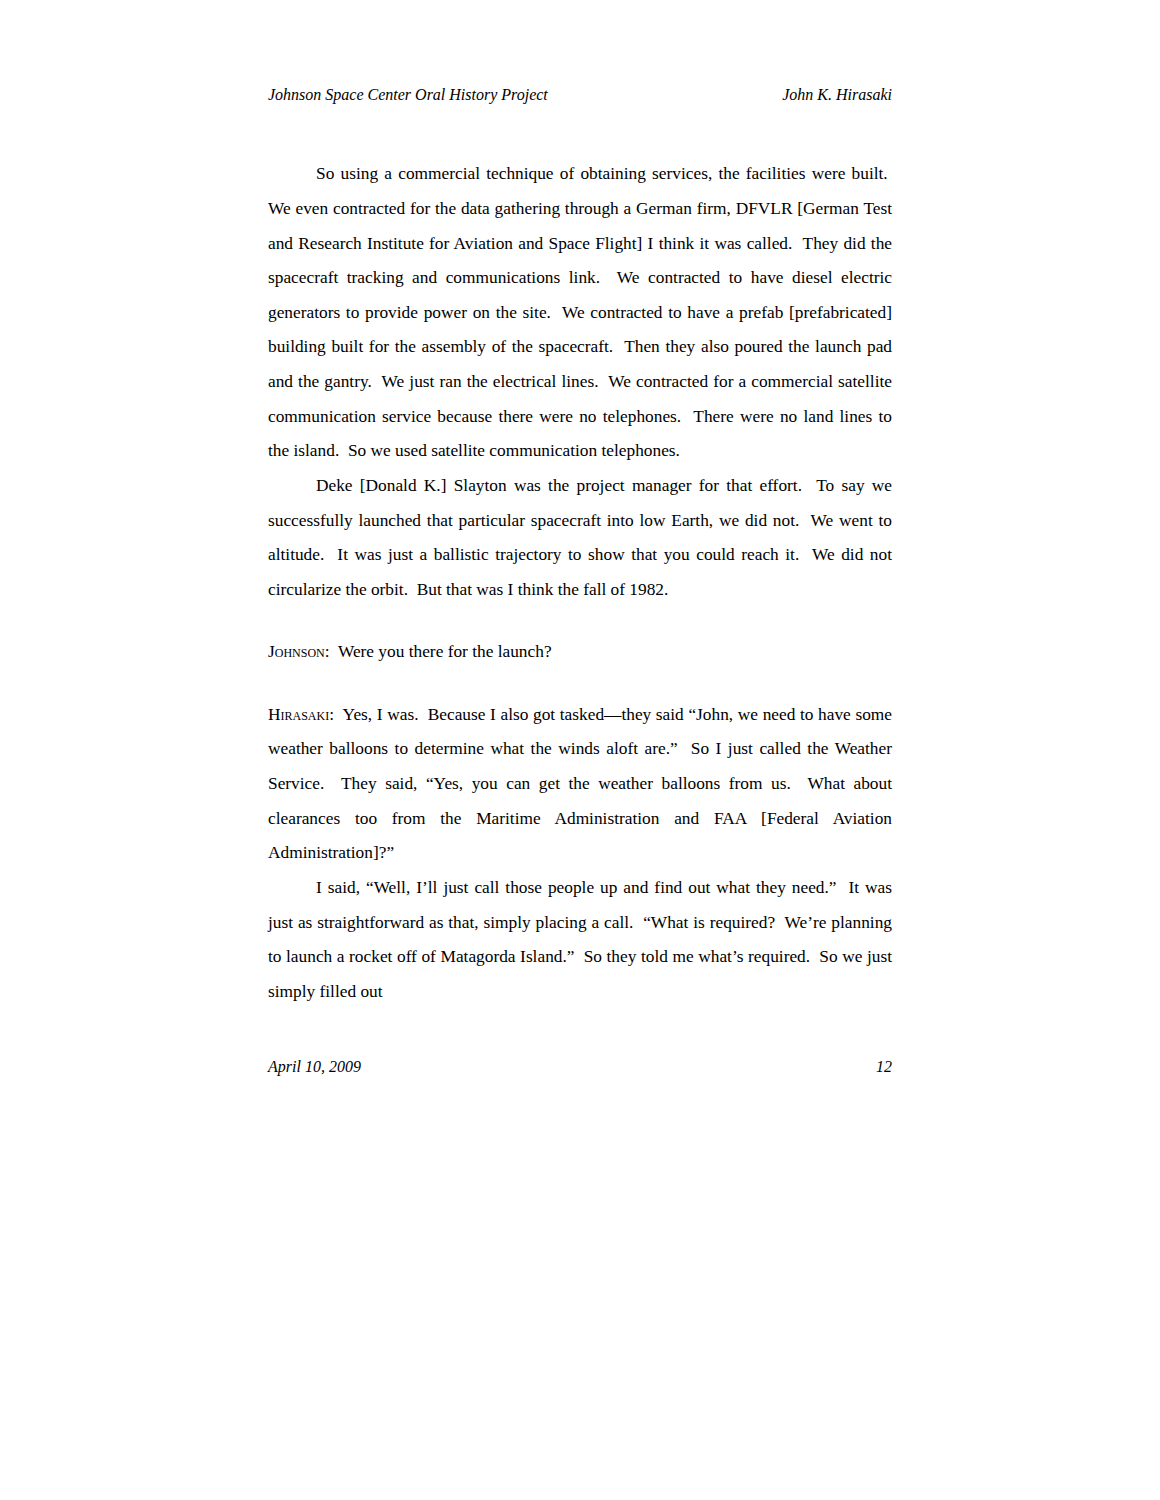Johnson Space Center Oral History Project John K. Hirasaki
So using a commercial technique of obtaining services, the facilities were built. We even contracted for the data gathering through a German firm, DFVLR [German Test and Research Institute for Aviation and Space Flight] I think it was called. They did the spacecraft tracking and communications link. We contracted to have diesel electric generators to provide power on the site. We contracted to have a prefab [prefabricated] building built for the assembly of the spacecraft. Then they also poured the launch pad and the gantry. We just ran the electrical lines. We contracted for a commercial satellite communication service because there were no telephones. There were no land lines to the island. So we used satellite communication telephones.
Deke [Donald K.] Slayton was the project manager for that effort. To say we successfully launched that particular spacecraft into low Earth, we did not. We went to altitude. It was just a ballistic trajectory to show that you could reach it. We did not circularize the orbit. But that was I think the fall of 1982.
Johnson: Were you there for the launch?
Hirasaki: Yes, I was. Because I also got tasked—they said “John, we need to have some weather balloons to determine what the winds aloft are.” So I just called the Weather Service. They said, “Yes, you can get the weather balloons from us. What about clearances too from the Maritime Administration and FAA [Federal Aviation Administration]?”
I said, “Well, I’ll just call those people up and find out what they need.” It was just as straightforward as that, simply placing a call. “What is required? We’re planning to launch a rocket off of Matagorda Island.” So they told me what’s required. So we just simply filled out
April 10, 2009 12